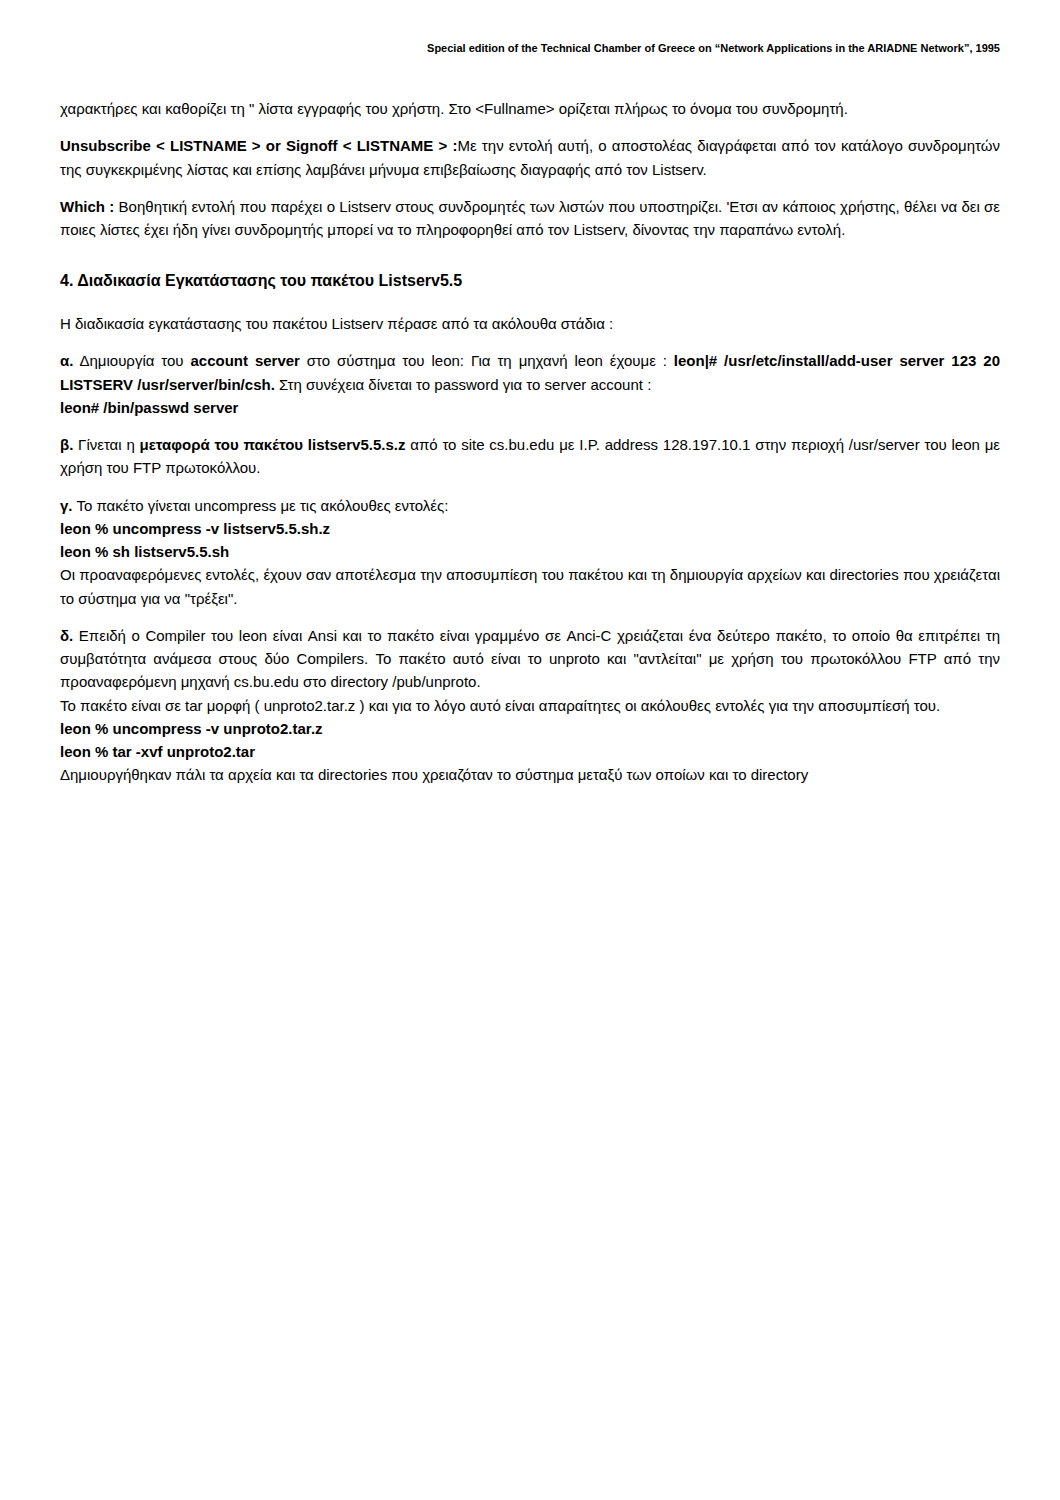Special edition of the Technical Chamber of Greece on “Network Applications in the ARIADNE Network”, 1995
χαρακτήρες και καθορίζει τη " λίστα εγγραφής του χρήστη. Στο <Fullname> ορίζεται πλήρως το όνομα του συνδρομητή.
Unsubscribe < LISTNAME > or Signoff < LISTNAME > : Με την εντολή αυτή, ο αποστολέας διαγράφεται από τον κατάλογο συνδρομητών της συγκεκριμένης λίστας και επίσης λαμβάνει μήνυμα επιβεβαίωσης διαγραφής από τον Listserv.
Which : Βοηθητική εντολή που παρέχει ο Listserv στους συνδρομητές των λιστών που υποστηρίζει. 'Ετσι αν κάποιος χρήστης, θέλει να δει σε ποιες λίστες έχει ήδη γίνει συνδρομητής μπορεί να το πληροφορηθεί από τον Listserv, δίνοντας την παραπάνω εντολή.
4. Διαδικασία Εγκατάστασης του πακέτου Listserv5.5
Η διαδικασία εγκατάστασης του πακέτου Listserv πέρασε από τα ακόλουθα στάδια :
α. Δημιουργία του account server στο σύστημα του leon: Για τη μηχανή leon έχουμε : leon|# /usr/etc/install/add-user server 123 20 LISTSERV /usr/server/bin/csh. Στη συνέχεια δίνεται το password για το server account :
leon# /bin/passwd server
β. Γίνεται η μεταφορά του πακέτου listserv5.5.s.z από το site cs.bu.edu με I.P. address 128.197.10.1 στην περιοχή /usr/server του leon με χρήση του FTP πρωτοκόλλου.
γ. Το πακέτο γίνεται uncompress με τις ακόλουθες εντολές:
leon % uncompress -v listserv5.5.sh.z
leon % sh listserv5.5.sh
Οι προαναφερόμενες εντολές, έχουν σαν αποτέλεσμα την αποσυμπίεση του πακέτου και τη δημιουργία αρχείων και directories που χρειάζεται το σύστημα για να "τρέξει".
δ. Επειδή ο Compiler του leon είναι Ansi και το πακέτο είναι γραμμένο σε Anci-C χρειάζεται ένα δεύτερο πακέτο, το οποίο θα επιτρέπει τη συμβατότητα ανάμεσα στους δύο Compilers. Το πακέτο αυτό είναι το unproto και "αντλείται" με χρήση του πρωτοκόλλου FTP από την προαναφερόμενη μηχανή cs.bu.edu στο directory /pub/unproto.
Το πακέτο είναι σε tar μορφή ( unproto2.tar.z ) και για το λόγο αυτό είναι απαραίτητες οι ακόλουθες εντολές για την αποσυμπίεσή του.
leon % uncompress -v unproto2.tar.z
leon % tar -xvf unproto2.tar
Δημιουργήθηκαν πάλι τα αρχεία και τα directories που χρειαζόταν το σύστημα μεταξύ των οποίων και το directory